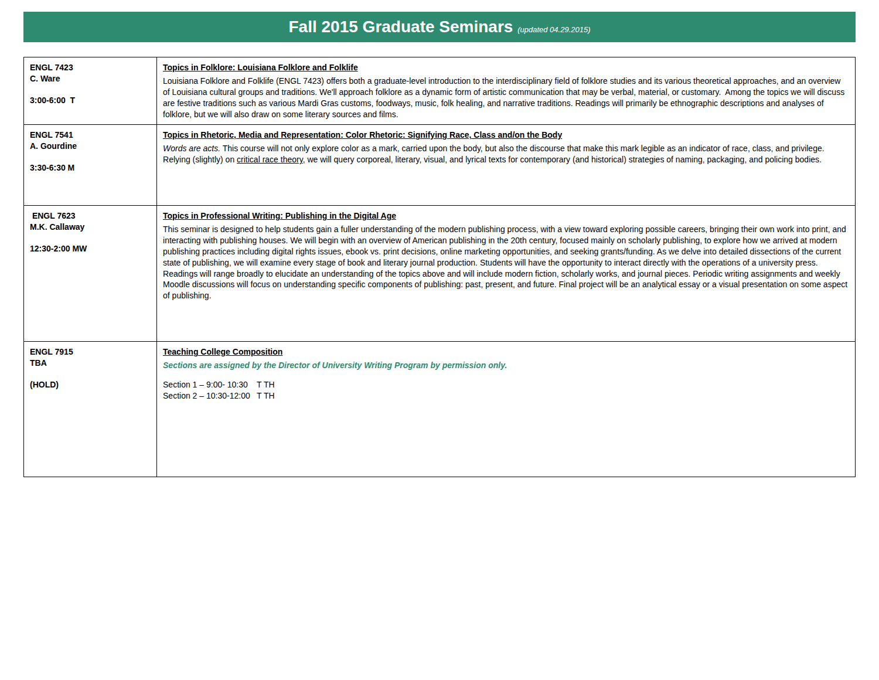Fall 2015 Graduate Seminars (updated 04.29.2015)
| ENGL 7423 C. Ware 3:00-6:00 T | Topics in Folklore: Louisiana Folklore and Folklife Louisiana Folklore and Folklife (ENGL 7423) offers both a graduate-level introduction to the interdisciplinary field of folklore studies and its various theoretical approaches, and an overview of Louisiana cultural groups and traditions. We'll approach folklore as a dynamic form of artistic communication that may be verbal, material, or customary. Among the topics we will discuss are festive traditions such as various Mardi Gras customs, foodways, music, folk healing, and narrative traditions. Readings will primarily be ethnographic descriptions and analyses of folklore, but we will also draw on some literary sources and films. |
| ENGL 7541 A. Gourdine 3:30-6:30 M | Topics in Rhetoric, Media and Representation: Color Rhetoric: Signifying Race, Class and/on the Body Words are acts. This course will not only explore color as a mark, carried upon the body, but also the discourse that make this mark legible as an indicator of race, class, and privilege. Relying (slightly) on critical race theory , we will query corporeal, literary, visual, and lyrical texts for contemporary (and historical) strategies of naming, packaging, and policing bodies. |
| ENGL 7623 M.K. Callaway 12:30-2:00 MW | Topics in Professional Writing: Publishing in the Digital Age This seminar is designed to help students gain a fuller understanding of the modern publishing process, with a view toward exploring possible careers, bringing their own work into print, and interacting with publishing houses. We will begin with an overview of American publishing in the 20th century, focused mainly on scholarly publishing, to explore how we arrived at modern publishing practices including digital rights issues, ebook vs. print decisions, online marketing opportunities, and seeking grants/funding. As we delve into detailed dissections of the current state of publishing, we will examine every stage of book and literary journal production. Students will have the opportunity to interact directly with the operations of a university press. Readings will range broadly to elucidate an understanding of the topics above and will include modern fiction, scholarly works, and journal pieces. Periodic writing assignments and weekly Moodle discussions will focus on understanding specific components of publishing: past, present, and future. Final project will be an analytical essay or a visual presentation on some aspect of publishing. |
| ENGL 7915 TBA (HOLD) | Teaching College Composition Sections are assigned by the Director of University Writing Program by permission only. Section 1 – 9:00- 10:30 T TH Section 2 – 10:30-12:00 T TH |